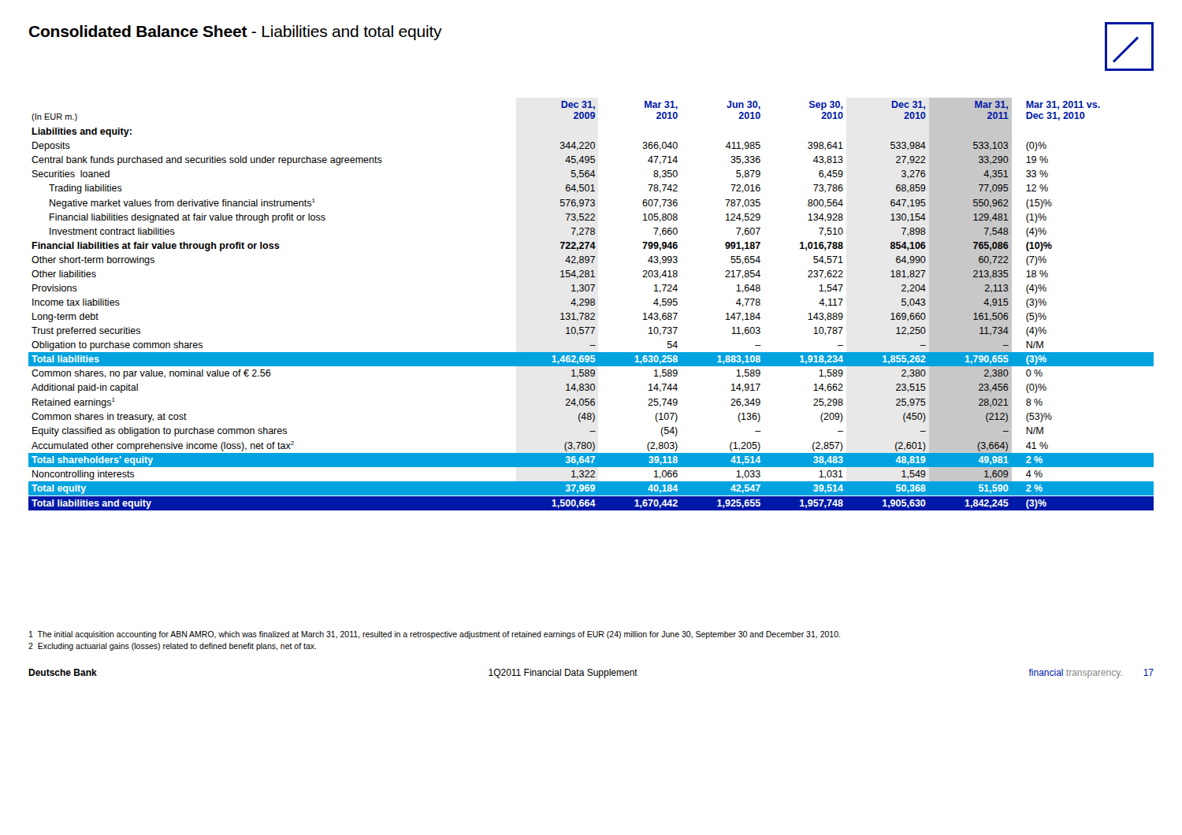Consolidated Balance Sheet - Liabilities and total equity
| (In EUR m.) | Dec 31, 2009 | Mar 31, 2010 | Jun 30, 2010 | Sep 30, 2010 | Dec 31, 2010 | Mar 31, 2011 | Mar 31, 2011 vs. Dec 31, 2010 |
| --- | --- | --- | --- | --- | --- | --- | --- |
| Liabilities and equity: | | | | | | | |
| Deposits | 344,220 | 366,040 | 411,985 | 398,641 | 533,984 | 533,103 | (0)% |
| Central bank funds purchased and securities sold under repurchase agreements | 45,495 | 47,714 | 35,336 | 43,813 | 27,922 | 33,290 | 19 % |
| Securities loaned | 5,564 | 8,350 | 5,879 | 6,459 | 3,276 | 4,351 | 33 % |
| Trading liabilities | 64,501 | 78,742 | 72,016 | 73,786 | 68,859 | 77,095 | 12 % |
| Negative market values from derivative financial instruments 1 | 576,973 | 607,736 | 787,035 | 800,564 | 647,195 | 550,962 | (15)% |
| Financial liabilities designated at fair value through profit or loss | 73,522 | 105,808 | 124,529 | 134,928 | 130,154 | 129,481 | (1)% |
| Investment contract liabilities | 7,278 | 7,660 | 7,607 | 7,510 | 7,898 | 7,548 | (4)% |
| Financial liabilities at fair value through profit or loss | 722,274 | 799,946 | 991,187 | 1,016,788 | 854,106 | 765,086 | (10)% |
| Other short-term borrowings | 42,897 | 43,993 | 55,654 | 54,571 | 64,990 | 60,722 | (7)% |
| Other liabilities | 154,281 | 203,418 | 217,854 | 237,622 | 181,827 | 213,835 | 18 % |
| Provisions | 1,307 | 1,724 | 1,648 | 1,547 | 2,204 | 2,113 | (4)% |
| Income tax liabilities | 4,298 | 4,595 | 4,778 | 4,117 | 5,043 | 4,915 | (3)% |
| Long-term debt | 131,782 | 143,687 | 147,184 | 143,889 | 169,660 | 161,506 | (5)% |
| Trust preferred securities | 10,577 | 10,737 | 11,603 | 10,787 | 12,250 | 11,734 | (4)% |
| Obligation to purchase common shares | – | 54 | – | – | – | – | N/M |
| Total liabilities | 1,462,695 | 1,630,258 | 1,883,108 | 1,918,234 | 1,855,262 | 1,790,655 | (3)% |
| Common shares, no par value, nominal value of € 2.56 | 1,589 | 1,589 | 1,589 | 1,589 | 2,380 | 2,380 | 0 % |
| Additional paid-in capital | 14,830 | 14,744 | 14,917 | 14,662 | 23,515 | 23,456 | (0)% |
| Retained earnings 1 | 24,056 | 25,749 | 26,349 | 25,298 | 25,975 | 28,021 | 8 % |
| Common shares in treasury, at cost | (48) | (107) | (136) | (209) | (450) | (212) | (53)% |
| Equity classified as obligation to purchase common shares | – | (54) | – | – | – | – | N/M |
| Accumulated other comprehensive income (loss), net of tax 2 | (3,780) | (2,803) | (1,205) | (2,857) | (2,601) | (3,664) | 41 % |
| Total shareholders' equity | 36,647 | 39,118 | 41,514 | 38,483 | 48,819 | 49,981 | 2 % |
| Noncontrolling interests | 1,322 | 1,066 | 1,033 | 1,031 | 1,549 | 1,609 | 4 % |
| Total equity | 37,969 | 40,184 | 42,547 | 39,514 | 50,368 | 51,590 | 2 % |
| Total liabilities and equity | 1,500,664 | 1,670,442 | 1,925,655 | 1,957,748 | 1,905,630 | 1,842,245 | (3)% |
1 The initial acquisition accounting for ABN AMRO, which was finalized at March 31, 2011, resulted in a retrospective adjustment of retained earnings of EUR (24) million for June 30, September 30 and December 31, 2010.
2 Excluding actuarial gains (losses) related to defined benefit plans, net of tax.
Deutsche Bank
1Q2011 Financial Data Supplement
financial transparency. 17